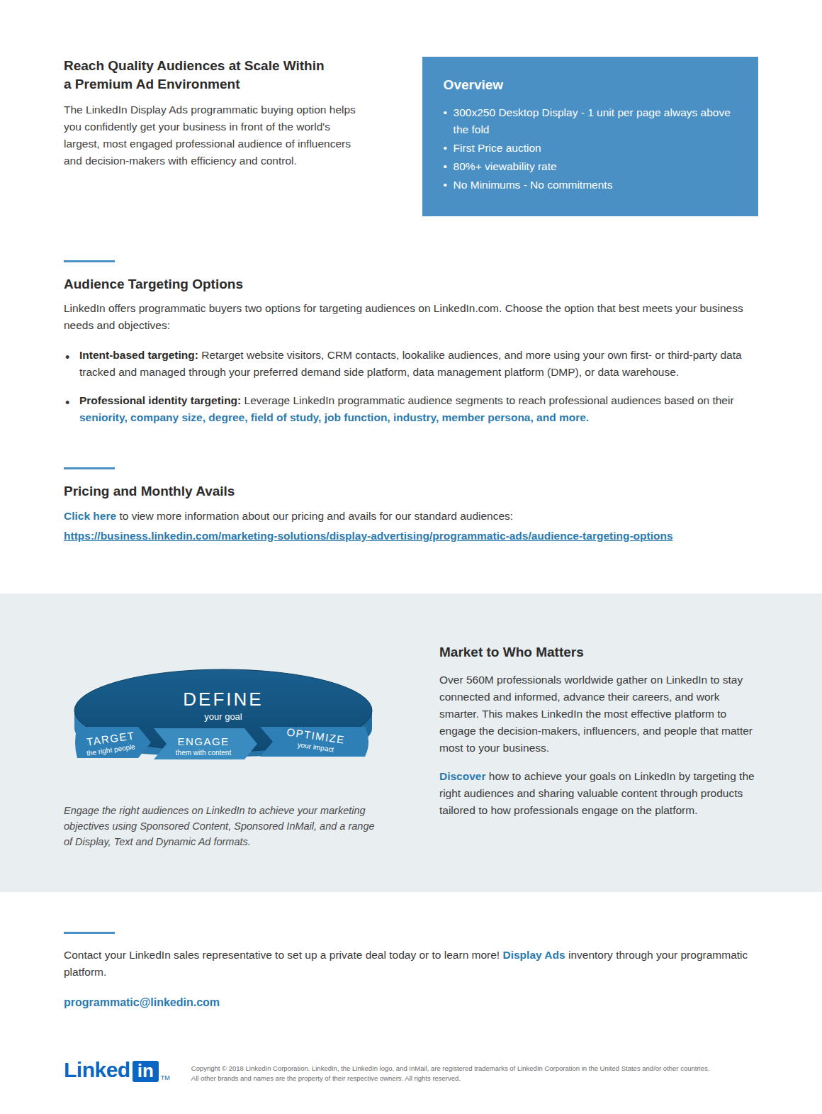Reach Quality Audiences at Scale Within
a Premium Ad Environment
The LinkedIn Display Ads programmatic buying option helps you confidently get your business in front of the world's largest, most engaged professional audience of influencers and decision-makers with efficiency and control.
Overview
300x250 Desktop Display - 1 unit per page always above the fold
First Price auction
80%+ viewability rate
No Minimums - No commitments
Audience Targeting Options
LinkedIn offers programmatic buyers two options for targeting audiences on LinkedIn.com. Choose the option that best meets your business needs and objectives:
Intent-based targeting: Retarget website visitors, CRM contacts, lookalike audiences, and more using your own first- or third-party data tracked and managed through your preferred demand side platform, data management platform (DMP), or data warehouse.
Professional identity targeting: Leverage LinkedIn programmatic audience segments to reach professional audiences based on their seniority, company size, degree, field of study, job function, industry, member persona, and more.
Pricing and Monthly Avails
Click here to view more information about our pricing and avails for our standard audiences:
https://business.linkedin.com/marketing-solutions/display-advertising/programmatic-ads/audience-targeting-options
DEFINE your goal TARGET the right people ENGAGE them with content OPTIMIZE your impact
Engage the right audiences on LinkedIn to achieve your marketing objectives using Sponsored Content, Sponsored InMail, and a range of Display, Text and Dynamic Ad formats.
Market to Who Matters
Over 560M professionals worldwide gather on LinkedIn to stay connected and informed, advance their careers, and work smarter. This makes LinkedIn the most effective platform to engage the decision-makers, influencers, and people that matter most to your business.
Discover how to achieve your goals on LinkedIn by targeting the right audiences and sharing valuable content through products tailored to how professionals engage on the platform.
Contact your LinkedIn sales representative to set up a private deal today or to learn more! Display Ads inventory through your programmatic platform.
programmatic@linkedin.com
Linked in TM
Copyright © 2018 LinkedIn Corporation. LinkedIn, the LinkedIn logo, and InMail, are registered trademarks of LinkedIn Corporation in the United States and/or other countries.
All other brands and names are the property of their respective owners. All rights reserved.